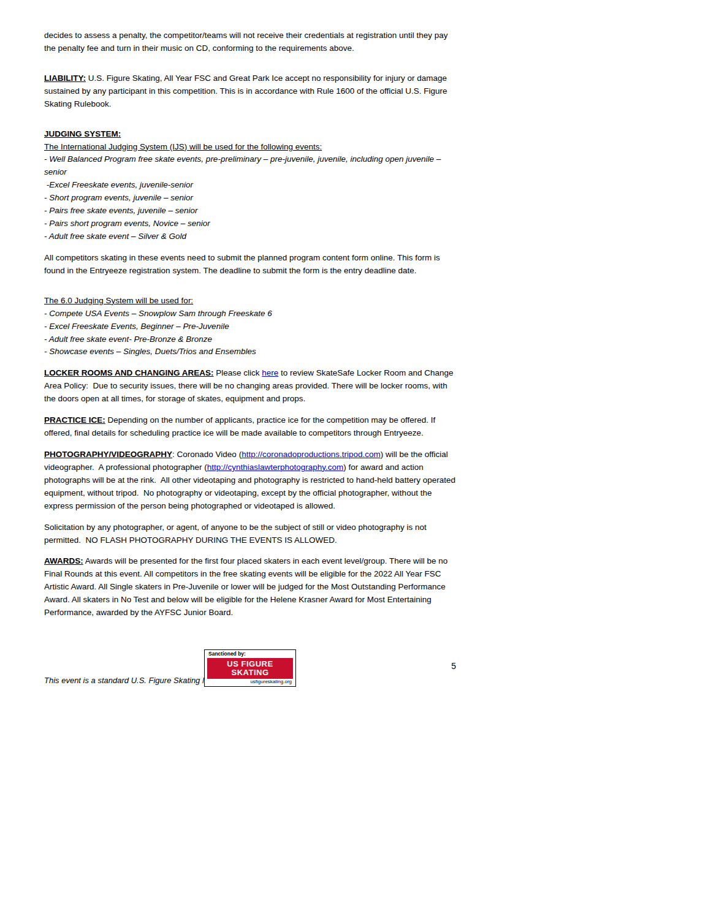decides to assess a penalty, the competitor/teams will not receive their credentials at registration until they pay the penalty fee and turn in their music on CD, conforming to the requirements above.
LIABILITY: U.S. Figure Skating, All Year FSC and Great Park Ice accept no responsibility for injury or damage sustained by any participant in this competition. This is in accordance with Rule 1600 of the official U.S. Figure Skating Rulebook.
JUDGING SYSTEM:
The International Judging System (IJS) will be used for the following events:
- Well Balanced Program free skate events, pre-preliminary – pre-juvenile, juvenile, including open juvenile – senior
-Excel Freeskate events, juvenile-senior
- Short program events, juvenile – senior
- Pairs free skate events, juvenile – senior
- Pairs short program events, Novice – senior
- Adult free skate event – Silver & Gold
All competitors skating in these events need to submit the planned program content form online. This form is found in the Entryeeze registration system. The deadline to submit the form is the entry deadline date.
The 6.0 Judging System will be used for:
- Compete USA Events – Snowplow Sam through Freeskate 6
- Excel Freeskate Events, Beginner – Pre-Juvenile
- Adult free skate event- Pre-Bronze & Bronze
- Showcase events – Singles, Duets/Trios and Ensembles
LOCKER ROOMS AND CHANGING AREAS: Please click here to review SkateSafe Locker Room and Change Area Policy: Due to security issues, there will be no changing areas provided. There will be locker rooms, with the doors open at all times, for storage of skates, equipment and props.
PRACTICE ICE: Depending on the number of applicants, practice ice for the competition may be offered. If offered, final details for scheduling practice ice will be made available to competitors through Entryeeze.
PHOTOGRAPHY/VIDEOGRAPHY: Coronado Video (http://coronadoproductions.tripod.com) will be the official videographer. A professional photographer (http://cynthiaslawterphotography.com) for award and action photographs will be at the rink. All other videotaping and photography is restricted to hand-held battery operated equipment, without tripod. No photography or videotaping, except by the official photographer, without the express permission of the person being photographed or videotaped is allowed.
Solicitation by any photographer, or agent, of anyone to be the subject of still or video photography is not permitted. NO FLASH PHOTOGRAPHY DURING THE EVENTS IS ALLOWED.
AWARDS: Awards will be presented for the first four placed skaters in each event level/group. There will be no Final Rounds at this event. All competitors in the free skating events will be eligible for the 2022 All Year FSC Artistic Award. All Single skaters in Pre-Juvenile or lower will be judged for the Most Outstanding Performance Award. All skaters in No Test and below will be eligible for the Helene Krasner Award for Most Entertaining Performance, awarded by the AYFSC Junior Board.
This event is a standard U.S. Figure Skating Nonqualifying Competition
Sanctioned by:
US FIGURE SKATING
usfigureskating.org
5